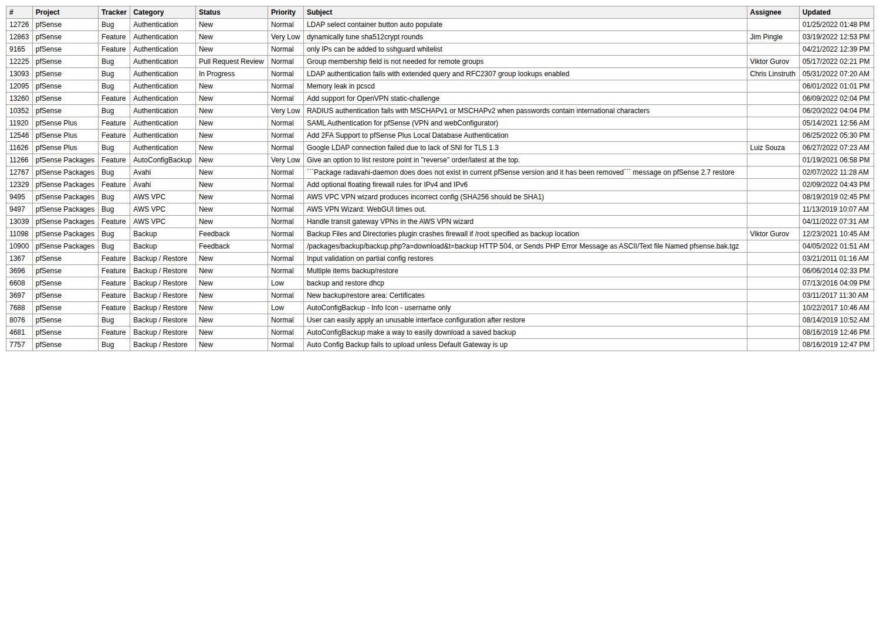| # | Project | Tracker | Category | Status | Priority | Subject | Assignee | Updated |
| --- | --- | --- | --- | --- | --- | --- | --- | --- |
| 12726 | pfSense | Bug | Authentication | New | Normal | LDAP select container button auto populate | | 01/25/2022 01:48 PM |
| 12863 | pfSense | Feature | Authentication | New | Very Low | dynamically tune sha512crypt rounds | Jim Pingle | 03/19/2022 12:53 PM |
| 9165 | pfSense | Feature | Authentication | New | Normal | only IPs can be added to sshguard whitelist | | 04/21/2022 12:39 PM |
| 12225 | pfSense | Bug | Authentication | Pull Request Review | Normal | Group membership field is not needed for remote groups | Viktor Gurov | 05/17/2022 02:21 PM |
| 13093 | pfSense | Bug | Authentication | In Progress | Normal | LDAP authentication fails with extended query and RFC2307 group lookups enabled | Chris Linstruth | 05/31/2022 07:20 AM |
| 12095 | pfSense | Bug | Authentication | New | Normal | Memory leak in pcscd | | 06/01/2022 01:01 PM |
| 13260 | pfSense | Feature | Authentication | New | Normal | Add support for OpenVPN static-challenge | | 06/09/2022 02:04 PM |
| 10352 | pfSense | Bug | Authentication | New | Very Low | RADIUS authentication fails with MSCHAPv1 or MSCHAPv2 when passwords contain international characters | | 06/20/2022 04:04 PM |
| 11920 | pfSense Plus | Feature | Authentication | New | Normal | SAML Authentication for pfSense (VPN and webConfigurator) | | 05/14/2021 12:56 AM |
| 12546 | pfSense Plus | Feature | Authentication | New | Normal | Add 2FA Support to pfSense Plus Local Database Authentication | | 06/25/2022 05:30 PM |
| 11626 | pfSense Plus | Bug | Authentication | New | Normal | Google LDAP connection failed due to lack of SNI for TLS 1.3 | Luiz Souza | 06/27/2022 07:23 AM |
| 11266 | pfSense Packages | Feature | AutoConfigBackup | New | Very Low | Give an option to list restore point in "reverse" order/latest at the top. | | 01/19/2021 06:58 PM |
| 12767 | pfSense Packages | Bug | Avahi | New | Normal | ```Package radavahi-daemon does does not exist in current pfSense version and it has been removed``` message on pfSense 2.7 restore | | 02/07/2022 11:28 AM |
| 12329 | pfSense Packages | Feature | Avahi | New | Normal | Add optional floating firewall rules for IPv4 and IPv6 | | 02/09/2022 04:43 PM |
| 9495 | pfSense Packages | Bug | AWS VPC | New | Normal | AWS VPC VPN wizard produces incorrect config (SHA256 should be SHA1) | | 08/19/2019 02:45 PM |
| 9497 | pfSense Packages | Bug | AWS VPC | New | Normal | AWS VPN Wizard: WebGUI times out. | | 11/13/2019 10:07 AM |
| 13039 | pfSense Packages | Feature | AWS VPC | New | Normal | Handle transit gateway VPNs in the AWS VPN wizard | | 04/11/2022 07:31 AM |
| 11098 | pfSense Packages | Bug | Backup | Feedback | Normal | Backup Files and Directories plugin crashes firewall if /root specified as backup location | Viktor Gurov | 12/23/2021 10:45 AM |
| 10900 | pfSense Packages | Bug | Backup | Feedback | Normal | /packages/backup/backup.php?a=download&t=backup HTTP 504, or Sends PHP Error Message as ASCII/Text file Named pfsense.bak.tgz | | 04/05/2022 01:51 AM |
| 1367 | pfSense | Feature | Backup / Restore | New | Normal | Input validation on partial config restores | | 03/21/2011 01:16 AM |
| 3696 | pfSense | Feature | Backup / Restore | New | Normal | Multiple items backup/restore | | 06/06/2014 02:33 PM |
| 6608 | pfSense | Feature | Backup / Restore | New | Low | backup and restore dhcp | | 07/13/2016 04:09 PM |
| 3697 | pfSense | Feature | Backup / Restore | New | Normal | New backup/restore area: Certificates | | 03/11/2017 11:30 AM |
| 7688 | pfSense | Feature | Backup / Restore | New | Low | AutoConfigBackup - Info Icon - username only | | 10/22/2017 10:46 AM |
| 8076 | pfSense | Bug | Backup / Restore | New | Normal | User can easily apply an unusable interface configuration after restore | | 08/14/2019 10:52 AM |
| 4681 | pfSense | Feature | Backup / Restore | New | Normal | AutoConfigBackup make a way to easily download a saved backup | | 08/16/2019 12:46 PM |
| 7757 | pfSense | Bug | Backup / Restore | New | Normal | Auto Config Backup fails to upload unless Default Gateway is up | | 08/16/2019 12:47 PM |